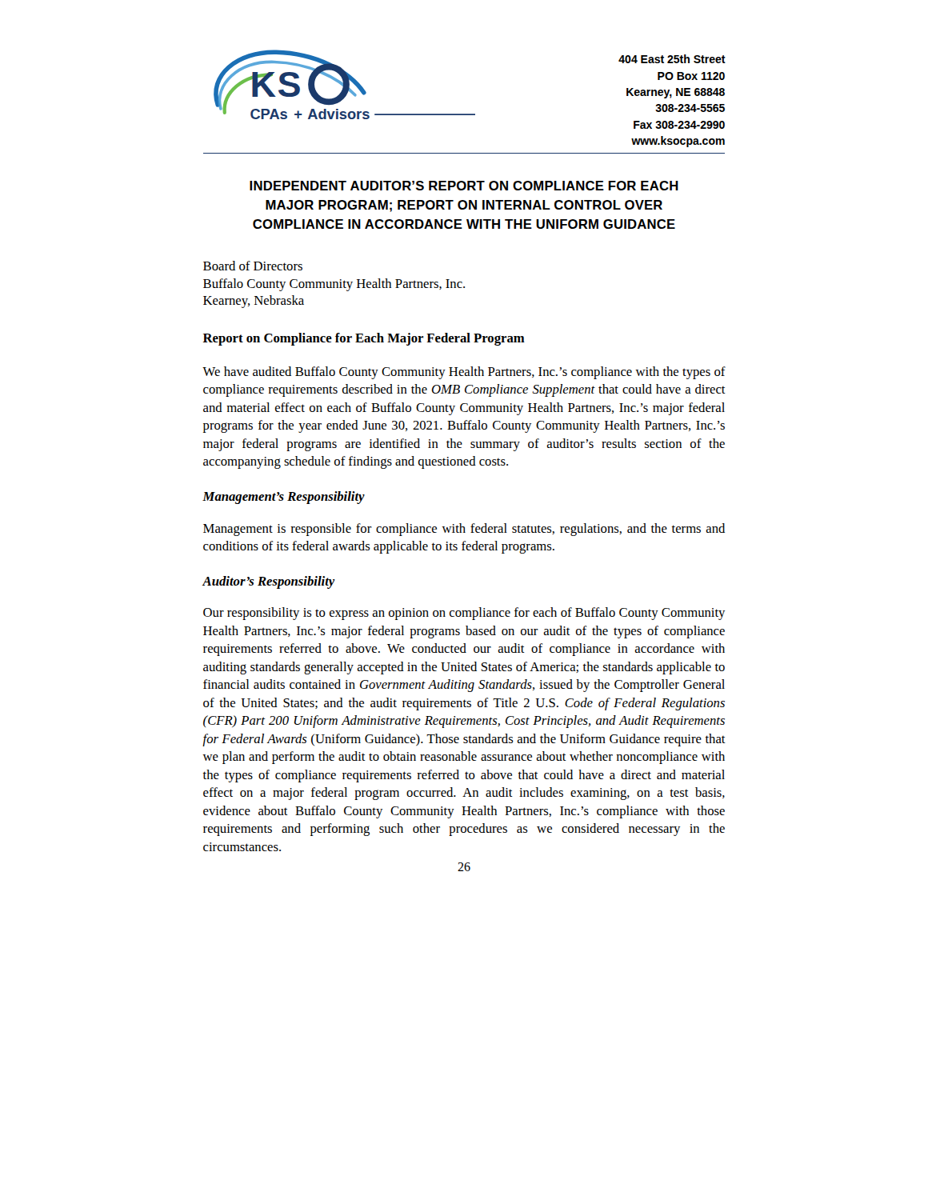K S CPAs + Advisors
404 East 25th Street
PO Box 1120
Kearney, NE 68848
308-234-5565
Fax 308-234-2990
www.ksocpa.com
INDEPENDENT AUDITOR’S REPORT ON COMPLIANCE FOR EACH MAJOR PROGRAM; REPORT ON INTERNAL CONTROL OVER COMPLIANCE IN ACCORDANCE WITH THE UNIFORM GUIDANCE
Board of Directors
Buffalo County Community Health Partners, Inc.
Kearney, Nebraska
Report on Compliance for Each Major Federal Program
We have audited Buffalo County Community Health Partners, Inc.’s compliance with the types of compliance requirements described in the OMB Compliance Supplement that could have a direct and material effect on each of Buffalo County Community Health Partners, Inc.’s major federal programs for the year ended June 30, 2021. Buffalo County Community Health Partners, Inc.’s major federal programs are identified in the summary of auditor’s results section of the accompanying schedule of findings and questioned costs.
Management’s Responsibility
Management is responsible for compliance with federal statutes, regulations, and the terms and conditions of its federal awards applicable to its federal programs.
Auditor’s Responsibility
Our responsibility is to express an opinion on compliance for each of Buffalo County Community Health Partners, Inc.’s major federal programs based on our audit of the types of compliance requirements referred to above. We conducted our audit of compliance in accordance with auditing standards generally accepted in the United States of America; the standards applicable to financial audits contained in Government Auditing Standards, issued by the Comptroller General of the United States; and the audit requirements of Title 2 U.S. Code of Federal Regulations (CFR) Part 200 Uniform Administrative Requirements, Cost Principles, and Audit Requirements for Federal Awards (Uniform Guidance). Those standards and the Uniform Guidance require that we plan and perform the audit to obtain reasonable assurance about whether noncompliance with the types of compliance requirements referred to above that could have a direct and material effect on a major federal program occurred. An audit includes examining, on a test basis, evidence about Buffalo County Community Health Partners, Inc.’s compliance with those requirements and performing such other procedures as we considered necessary in the circumstances.
26